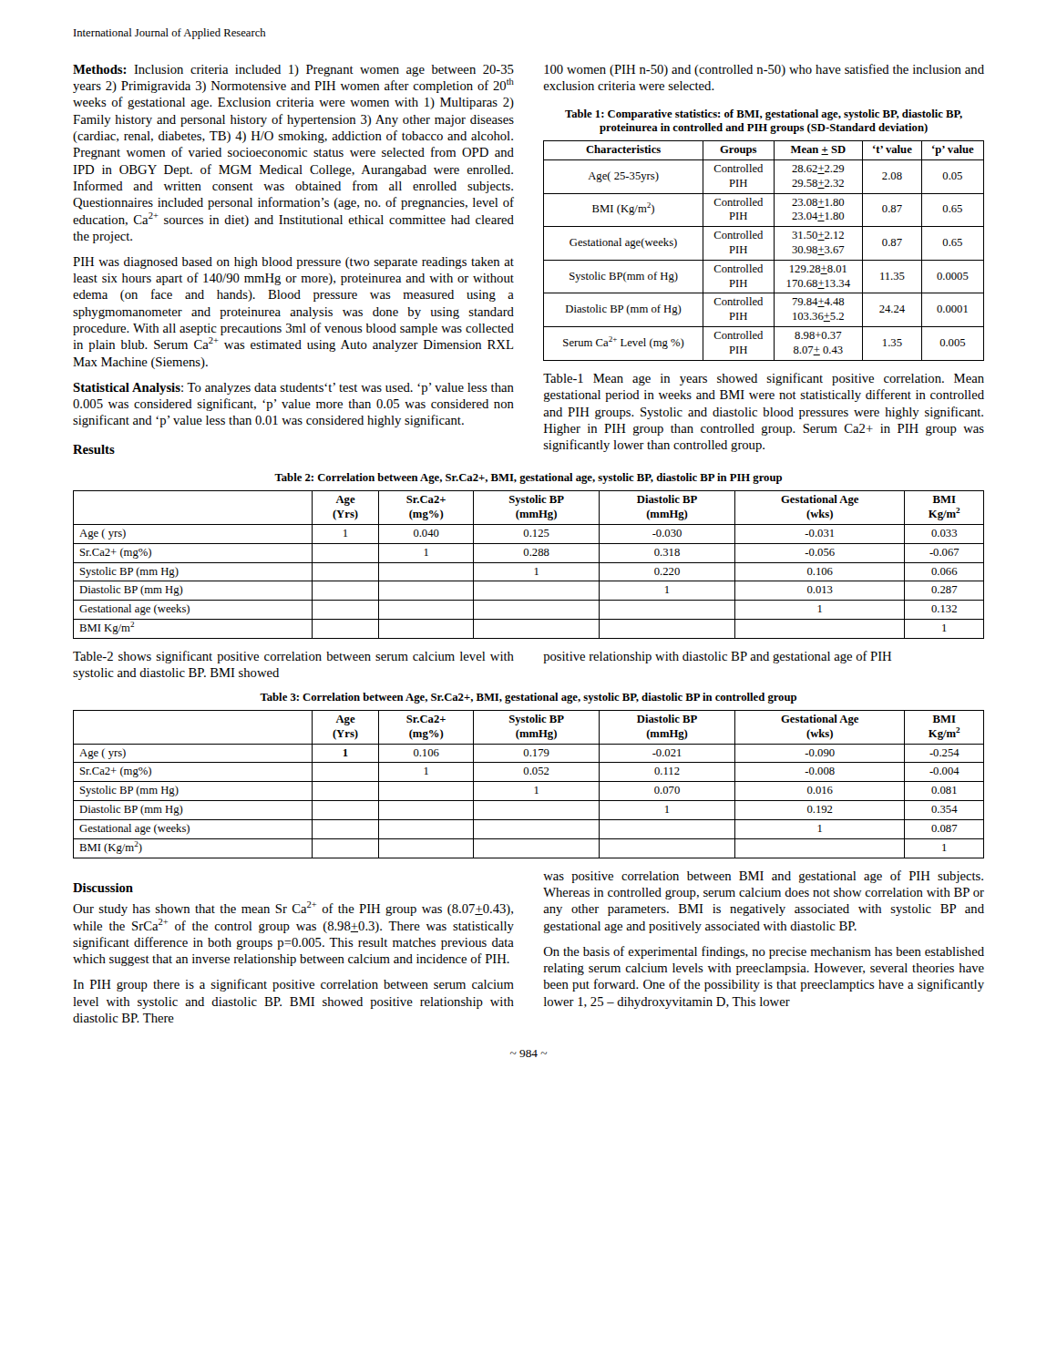International Journal of Applied Research
Methods: Inclusion criteria included 1) Pregnant women age between 20-35 years 2) Primigravida 3) Normotensive and PIH women after completion of 20th weeks of gestational age. Exclusion criteria were women with 1) Multiparas 2) Family history and personal history of hypertension 3) Any other major diseases (cardiac, renal, diabetes, TB) 4) H/O smoking, addiction of tobacco and alcohol. Pregnant women of varied socioeconomic status were selected from OPD and IPD in OBGY Dept. of MGM Medical College, Aurangabad were enrolled. Informed and written consent was obtained from all enrolled subjects. Questionnaires included personal information’s (age, no. of pregnancies, level of education, Ca2+ sources in diet) and Institutional ethical committee had cleared the project.
PIH was diagnosed based on high blood pressure (two separate readings taken at least six hours apart of 140/90 mmHg or more), proteinurea and with or without edema (on face and hands). Blood pressure was measured using a sphygmomanometer and proteinurea analysis was done by using standard procedure. With all aseptic precautions 3ml of venous blood sample was collected in plain blub. Serum Ca2+ was estimated using Auto analyzer Dimension RXL Max Machine (Siemens).
Statistical Analysis: To analyzes data students‘t’ test was used. ‘p’ value less than 0.005 was considered significant, ‘p’ value more than 0.05 was considered non significant and ‘p’ value less than 0.01 was considered highly significant.
Results
100 women (PIH n-50) and (controlled n-50) who have satisfied the inclusion and exclusion criteria were selected.
Table 1: Comparative statistics: of BMI, gestational age, systolic BP, diastolic BP, proteinurea in controlled and PIH groups (SD-Standard deviation)
| Characteristics | Groups | Mean + SD | ‘t’ value | ‘p’ value |
| --- | --- | --- | --- | --- |
| Age( 25-35yrs) | Controlled PIH | 28.62 + 2.29 29.58 + 2.32 | 2.08 | 0.05 |
| BMI (Kg/m 2 ) | Controlled PIH | 23.08 + 1.80 23.04 + 1.80 | 0.87 | 0.65 |
| Gestational age(weeks) | Controlled PIH | 31.50 + 2.12 30.98 + 3.67 | 0.87 | 0.65 |
| Systolic BP(mm of Hg) | Controlled PIH | 129.28 + 8.01 170.68 + 13.34 | 11.35 | 0.0005 |
| Diastolic BP (mm of Hg) | Controlled PIH | 79.84 + 4.48 103.36 + 5.2 | 24.24 | 0.0001 |
| Serum Ca 2+ Level (mg %) | Controlled PIH | 8.98+0.37 8.07 + 0.43 | 1.35 | 0.005 |
Table-1 Mean age in years showed significant positive correlation. Mean gestational period in weeks and BMI were not statistically different in controlled and PIH groups. Systolic and diastolic blood pressures were highly significant. Higher in PIH group than controlled group. Serum Ca2+ in PIH group was significantly lower than controlled group.
Table 2: Correlation between Age, Sr.Ca2+, BMI, gestational age, systolic BP, diastolic BP in PIH group
| | Age (Yrs) | Sr.Ca2+ (mg%) | Systolic BP (mmHg) | Diastolic BP (mmHg) | Gestational Age (wks) | BMI Kg/m 2 |
| --- | --- | --- | --- | --- | --- | --- |
| Age ( yrs) | 1 | 0.040 | 0.125 | -0.030 | -0.031 | 0.033 |
| Sr.Ca2+ (mg%) | | 1 | 0.288 | 0.318 | -0.056 | -0.067 |
| Systolic BP (mm Hg) | | | 1 | 0.220 | 0.106 | 0.066 |
| Diastolic BP (mm Hg) | | | | 1 | 0.013 | 0.287 |
| Gestational age (weeks) | | | | | 1 | 0.132 |
| BMI Kg/m 2 | | | | | | 1 |
Table-2 shows significant positive correlation between serum calcium level with systolic and diastolic BP. BMI showed
positive relationship with diastolic BP and gestational age of PIH
Table 3: Correlation between Age, Sr.Ca2+, BMI, gestational age, systolic BP, diastolic BP in controlled group
| | Age (Yrs) | Sr.Ca2+ (mg%) | Systolic BP (mmHg) | Diastolic BP (mmHg) | Gestational Age (wks) | BMI Kg/m 2 |
| --- | --- | --- | --- | --- | --- | --- |
| Age ( yrs) | 1 | 0.106 | 0.179 | -0.021 | -0.090 | -0.254 |
| Sr.Ca2+ (mg%) | | 1 | 0.052 | 0.112 | -0.008 | -0.004 |
| Systolic BP (mm Hg) | | | 1 | 0.070 | 0.016 | 0.081 |
| Diastolic BP (mm Hg) | | | | 1 | 0.192 | 0.354 |
| Gestational age (weeks) | | | | | 1 | 0.087 |
| BMI (Kg/m 2 ) | | | | | | 1 |
Discussion
Our study has shown that the mean Sr Ca2+ of the PIH group was (8.07+0.43), while the SrCa2+ of the control group was (8.98+0.3). There was statistically significant difference in both groups p=0.005. This result matches previous data which suggest that an inverse relationship between calcium and incidence of PIH.
In PIH group there is a significant positive correlation between serum calcium level with systolic and diastolic BP. BMI showed positive relationship with diastolic BP. There
was positive correlation between BMI and gestational age of PIH subjects. Whereas in controlled group, serum calcium does not show correlation with BP or any other parameters. BMI is negatively associated with systolic BP and gestational age and positively associated with diastolic BP.
On the basis of experimental findings, no precise mechanism has been established relating serum calcium levels with preeclampsia. However, several theories have been put forward. One of the possibility is that preeclamptics have a significantly lower 1, 25 – dihydroxyvitamin D, This lower
~ 984 ~